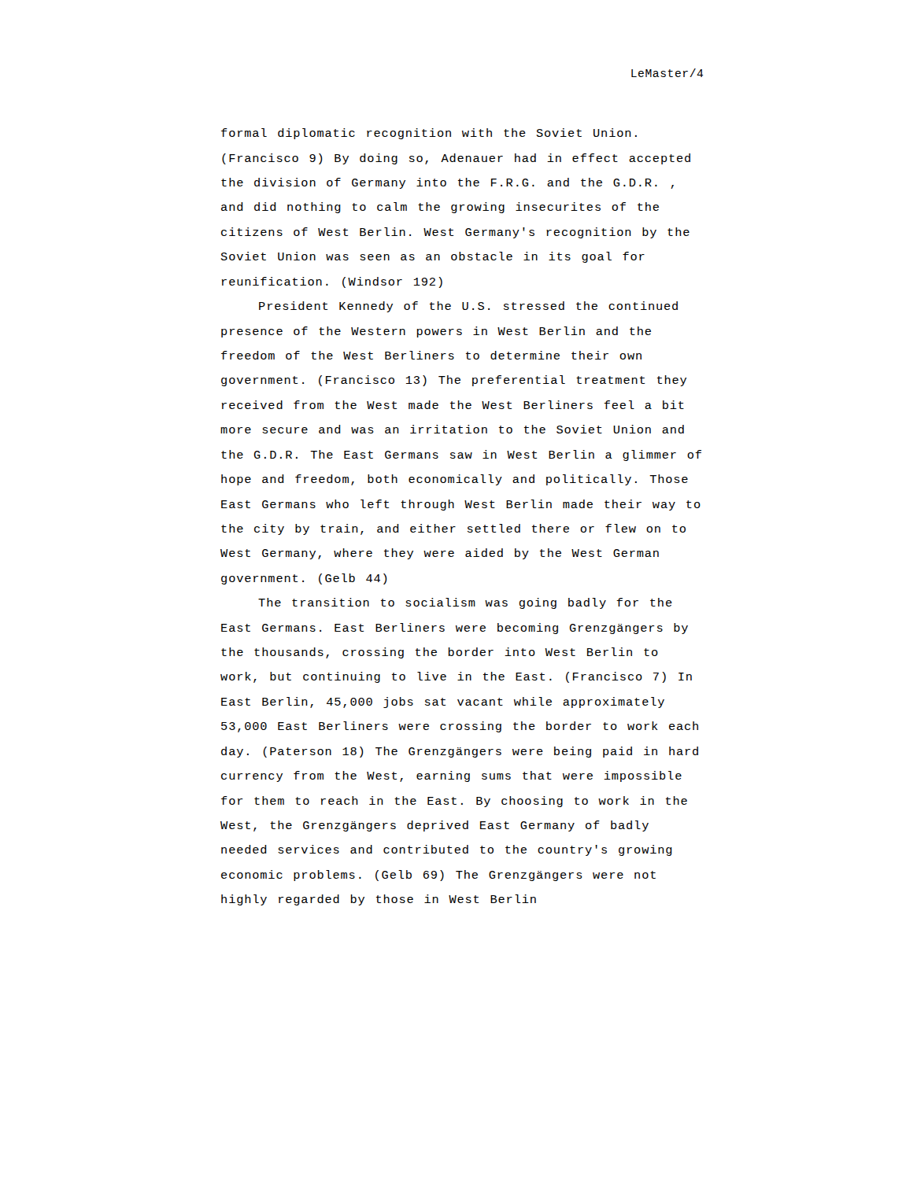LeMaster/4
formal diplomatic recognition with the Soviet Union. (Francisco 9) By doing so, Adenauer had in effect accepted the division of Germany into the F.R.G. and the G.D.R. , and did nothing to calm the growing insecurites of the citizens of West Berlin. West Germany's recognition by the Soviet Union was seen as an obstacle in its goal for reunification. (Windsor 192)
President Kennedy of the U.S. stressed the continued presence of the Western powers in West Berlin and the freedom of the West Berliners to determine their own government. (Francisco 13) The preferential treatment they received from the West made the West Berliners feel a bit more secure and was an irritation to the Soviet Union and the G.D.R. The East Germans saw in West Berlin a glimmer of hope and freedom, both economically and politically. Those East Germans who left through West Berlin made their way to the city by train, and either settled there or flew on to West Germany, where they were aided by the West German government. (Gelb 44)
The transition to socialism was going badly for the East Germans. East Berliners were becoming Grenzgängers by the thousands, crossing the border into West Berlin to work, but continuing to live in the East. (Francisco 7) In East Berlin, 45,000 jobs sat vacant while approximately 53,000 East Berliners were crossing the border to work each day. (Paterson 18) The Grenzgängers were being paid in hard currency from the West, earning sums that were impossible for them to reach in the East. By choosing to work in the West, the Grenzgängers deprived East Germany of badly needed services and contributed to the country's growing economic problems. (Gelb 69) The Grenzgängers were not highly regarded by those in West Berlin